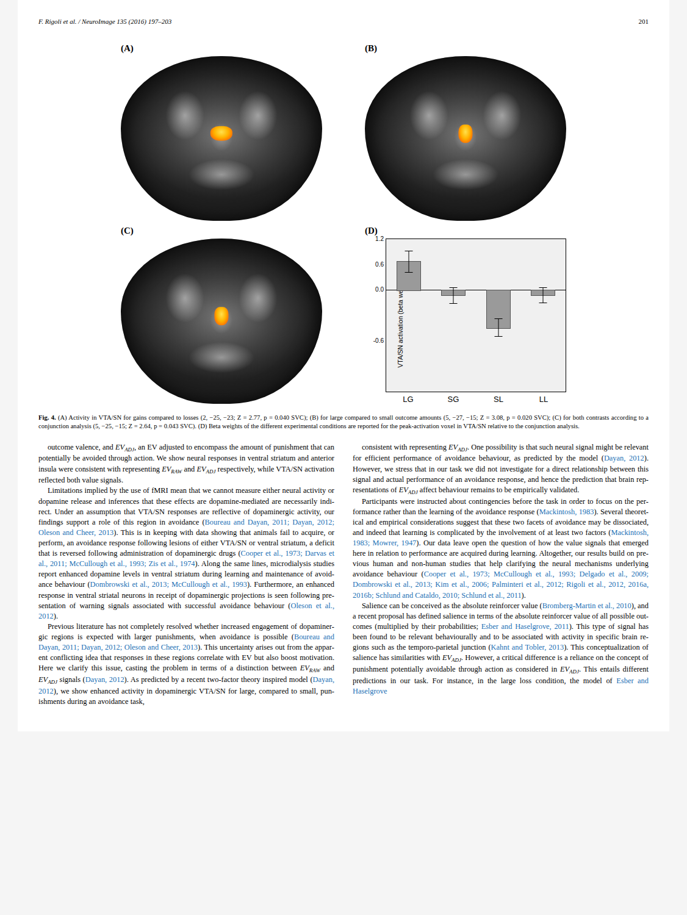F. Rigoli et al. / NeuroImage 135 (2016) 197–203 201
(A)
z= -17
(B)
z= -15
(C)
z= -15
(D)
VTA/SN activation (beta weight, a.u.)
1.2 0.6 0.0 -0.6
LG SG SL LL
Fig. 4. (A) Activity in VTA/SN for gains compared to losses (2, −25, −23; Z = 2.77, p = 0.040 SVC); (B) for large compared to small outcome amounts (5, −27, −15; Z = 3.08, p = 0.020 SVC); (C) for both contrasts according to a conjunction analysis (5, −25, −15; Z = 2.64, p = 0.043 SVC). (D) Beta weights of the different experimental conditions are reported for the peak-activation voxel in VTA/SN relative to the conjunction analysis.
outcome valence, and EVADJ, an EV adjusted to encompass the amount of punishment that can potentially be avoided through action. We show neural responses in ventral striatum and anterior insula were consistent with representing EVRAW and EVADJ respectively, while VTA/SN activation reflected both value signals.
Limitations implied by the use of fMRI mean that we cannot measure either neural activity or dopamine release and inferences that these effects are dopamine-mediated are necessarily indirect. Under an assumption that VTA/SN responses are reflective of dopaminergic activity, our findings support a role of this region in avoidance (Boureau and Dayan, 2011; Dayan, 2012; Oleson and Cheer, 2013). This is in keeping with data showing that animals fail to acquire, or perform, an avoidance response following lesions of either VTA/SN or ventral striatum, a deficit that is reversed following administration of dopaminergic drugs (Cooper et al., 1973; Darvas et al., 2011; McCullough et al., 1993; Zis et al., 1974). Along the same lines, microdialysis studies report enhanced dopamine levels in ventral striatum during learning and maintenance of avoidance behaviour (Dombrowski et al., 2013; McCullough et al., 1993). Furthermore, an enhanced response in ventral striatal neurons in receipt of dopaminergic projections is seen following presentation of warning signals associated with successful avoidance behaviour (Oleson et al., 2012).
Previous literature has not completely resolved whether increased engagement of dopaminergic regions is expected with larger punishments, when avoidance is possible (Boureau and Dayan, 2011; Dayan, 2012; Oleson and Cheer, 2013). This uncertainty arises out from the apparent conflicting idea that responses in these regions correlate with EV but also boost motivation. Here we clarify this issue, casting the problem in terms of a distinction between EVRAW and EVADJ signals (Dayan, 2012). As predicted by a recent two-factor theory inspired model (Dayan, 2012), we show enhanced activity in dopaminergic VTA/SN for large, compared to small, punishments during an avoidance task,
consistent with representing EVADJ. One possibility is that such neural signal might be relevant for efficient performance of avoidance behaviour, as predicted by the model (Dayan, 2012). However, we stress that in our task we did not investigate for a direct relationship between this signal and actual performance of an avoidance response, and hence the prediction that brain representations of EVADJ affect behaviour remains to be empirically validated.
Participants were instructed about contingencies before the task in order to focus on the performance rather than the learning of the avoidance response (Mackintosh, 1983). Several theoretical and empirical considerations suggest that these two facets of avoidance may be dissociated, and indeed that learning is complicated by the involvement of at least two factors (Mackintosh, 1983; Mowrer, 1947). Our data leave open the question of how the value signals that emerged here in relation to performance are acquired during learning. Altogether, our results build on previous human and non-human studies that help clarifying the neural mechanisms underlying avoidance behaviour (Cooper et al., 1973; McCullough et al., 1993; Delgado et al., 2009; Dombrowski et al., 2013; Kim et al., 2006; Palminteri et al., 2012; Rigoli et al., 2012, 2016a, 2016b; Schlund and Cataldo, 2010; Schlund et al., 2011).
Salience can be conceived as the absolute reinforcer value (Bromberg-Martin et al., 2010), and a recent proposal has defined salience in terms of the absolute reinforcer value of all possible outcomes (multiplied by their probabilities; Esber and Haselgrove, 2011). This type of signal has been found to be relevant behaviourally and to be associated with activity in specific brain regions such as the temporo-parietal junction (Kahnt and Tobler, 2013). This conceptualization of salience has similarities with EVADJ. However, a critical difference is a reliance on the concept of punishment potentially avoidable through action as considered in EVADJ. This entails different predictions in our task. For instance, in the large loss condition, the model of Esber and Haselgrove